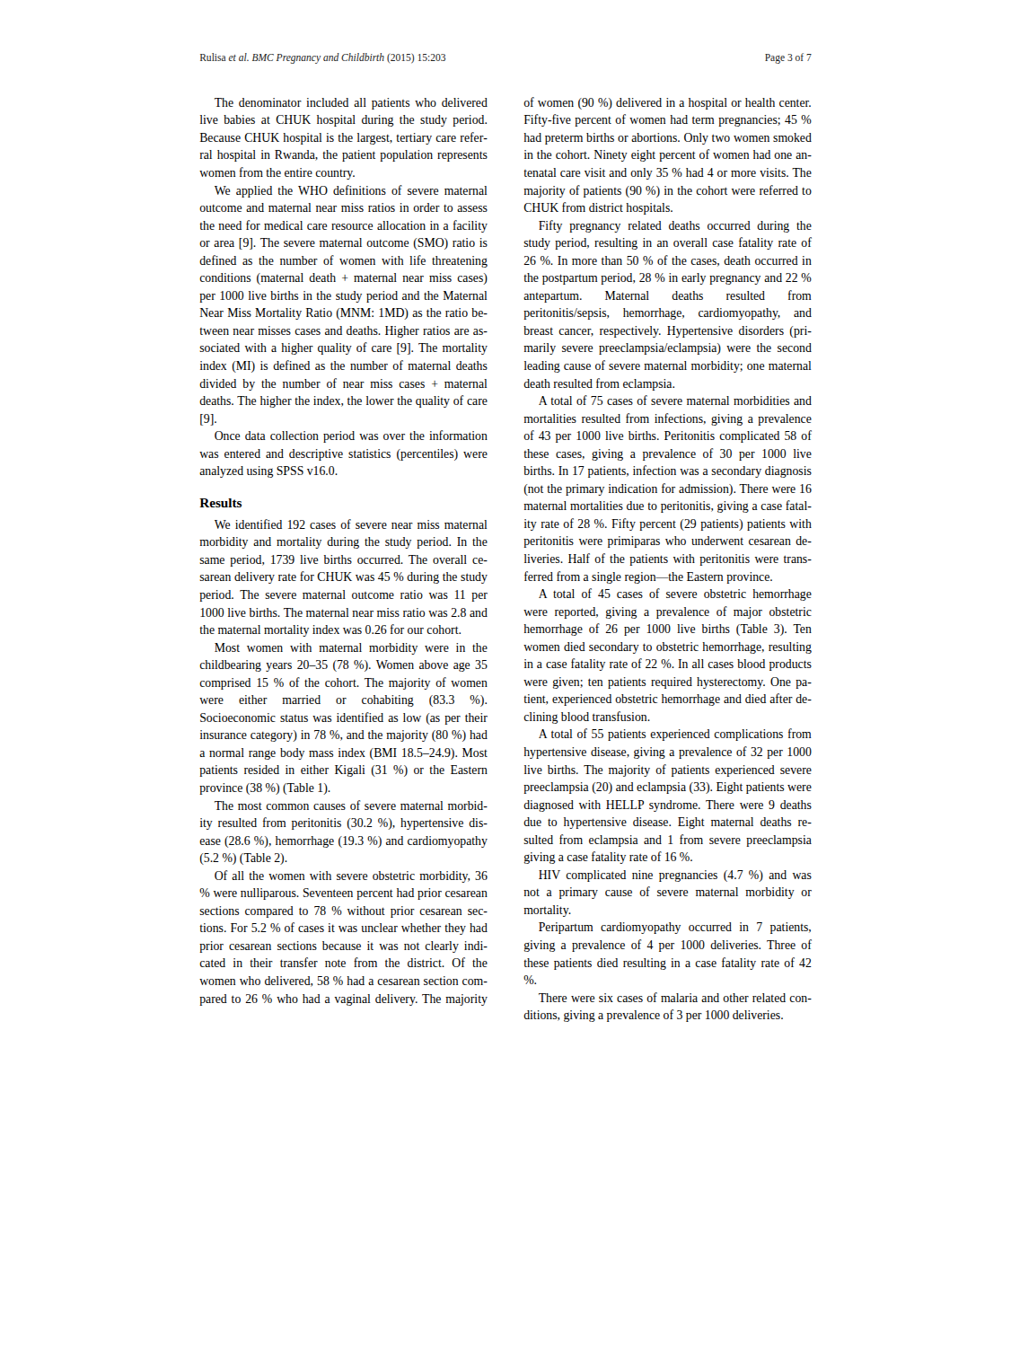Rulisa et al. BMC Pregnancy and Childbirth (2015) 15:203
Page 3 of 7
The denominator included all patients who delivered live babies at CHUK hospital during the study period. Because CHUK hospital is the largest, tertiary care referral hospital in Rwanda, the patient population represents women from the entire country.
We applied the WHO definitions of severe maternal outcome and maternal near miss ratios in order to assess the need for medical care resource allocation in a facility or area [9]. The severe maternal outcome (SMO) ratio is defined as the number of women with life threatening conditions (maternal death + maternal near miss cases) per 1000 live births in the study period and the Maternal Near Miss Mortality Ratio (MNM: 1MD) as the ratio between near misses cases and deaths. Higher ratios are associated with a higher quality of care [9]. The mortality index (MI) is defined as the number of maternal deaths divided by the number of near miss cases + maternal deaths. The higher the index, the lower the quality of care [9].
Once data collection period was over the information was entered and descriptive statistics (percentiles) were analyzed using SPSS v16.0.
Results
We identified 192 cases of severe near miss maternal morbidity and mortality during the study period. In the same period, 1739 live births occurred. The overall cesarean delivery rate for CHUK was 45 % during the study period. The severe maternal outcome ratio was 11 per 1000 live births. The maternal near miss ratio was 2.8 and the maternal mortality index was 0.26 for our cohort.
Most women with maternal morbidity were in the childbearing years 20–35 (78 %). Women above age 35 comprised 15 % of the cohort. The majority of women were either married or cohabiting (83.3 %). Socioeconomic status was identified as low (as per their insurance category) in 78 %, and the majority (80 %) had a normal range body mass index (BMI 18.5–24.9). Most patients resided in either Kigali (31 %) or the Eastern province (38 %) (Table 1).
The most common causes of severe maternal morbidity resulted from peritonitis (30.2 %), hypertensive disease (28.6 %), hemorrhage (19.3 %) and cardiomyopathy (5.2 %) (Table 2).
Of all the women with severe obstetric morbidity, 36 % were nulliparous. Seventeen percent had prior cesarean sections compared to 78 % without prior cesarean sections. For 5.2 % of cases it was unclear whether they had prior cesarean sections because it was not clearly indicated in their transfer note from the district. Of the women who delivered, 58 % had a cesarean section compared to 26 % who had a vaginal delivery. The majority of women (90 %) delivered in a hospital or health center. Fifty-five percent of women had term pregnancies; 45 % had preterm births or abortions. Only two women smoked in the cohort. Ninety eight percent of women had one antenatal care visit and only 35 % had 4 or more visits. The majority of patients (90 %) in the cohort were referred to CHUK from district hospitals.
Fifty pregnancy related deaths occurred during the study period, resulting in an overall case fatality rate of 26 %. In more than 50 % of the cases, death occurred in the postpartum period, 28 % in early pregnancy and 22 % antepartum. Maternal deaths resulted from peritonitis/sepsis, hemorrhage, cardiomyopathy, and breast cancer, respectively. Hypertensive disorders (primarily severe preeclampsia/eclampsia) were the second leading cause of severe maternal morbidity; one maternal death resulted from eclampsia.
A total of 75 cases of severe maternal morbidities and mortalities resulted from infections, giving a prevalence of 43 per 1000 live births. Peritonitis complicated 58 of these cases, giving a prevalence of 30 per 1000 live births. In 17 patients, infection was a secondary diagnosis (not the primary indication for admission). There were 16 maternal mortalities due to peritonitis, giving a case fatality rate of 28 %. Fifty percent (29 patients) patients with peritonitis were primiparas who underwent cesarean deliveries. Half of the patients with peritonitis were transferred from a single region—the Eastern province.
A total of 45 cases of severe obstetric hemorrhage were reported, giving a prevalence of major obstetric hemorrhage of 26 per 1000 live births (Table 3). Ten women died secondary to obstetric hemorrhage, resulting in a case fatality rate of 22 %. In all cases blood products were given; ten patients required hysterectomy. One patient, experienced obstetric hemorrhage and died after declining blood transfusion.
A total of 55 patients experienced complications from hypertensive disease, giving a prevalence of 32 per 1000 live births. The majority of patients experienced severe preeclampsia (20) and eclampsia (33). Eight patients were diagnosed with HELLP syndrome. There were 9 deaths due to hypertensive disease. Eight maternal deaths resulted from eclampsia and 1 from severe preeclampsia giving a case fatality rate of 16 %.
HIV complicated nine pregnancies (4.7 %) and was not a primary cause of severe maternal morbidity or mortality.
Peripartum cardiomyopathy occurred in 7 patients, giving a prevalence of 4 per 1000 deliveries. Three of these patients died resulting in a case fatality rate of 42 %.
There were six cases of malaria and other related conditions, giving a prevalence of 3 per 1000 deliveries.